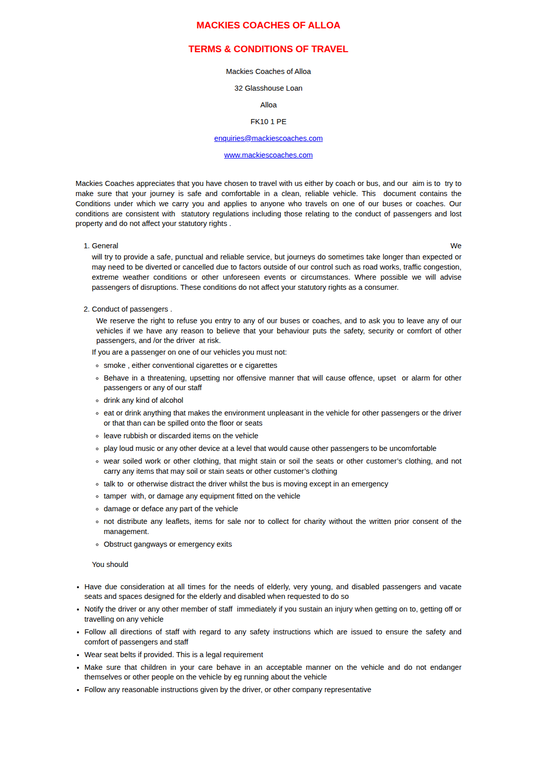MACKIES COACHES OF ALLOA
TERMS & CONDITIONS OF TRAVEL
Mackies Coaches of Alloa
32 Glasshouse Loan
Alloa
FK10 1 PE
enquiries@mackiescoaches.com
www.mackiescoaches.com
Mackies Coaches appreciates that you have chosen to travel with us either by coach or bus, and our aim is to try to make sure that your journey is safe and comfortable in a clean, reliable vehicle. This document contains the Conditions under which we carry you and applies to anyone who travels on one of our buses or coaches. Our conditions are consistent with statutory regulations including those relating to the conduct of passengers and lost property and do not affect your statutory rights .
General We
will try to provide a safe, punctual and reliable service, but journeys do sometimes take longer than expected or may need to be diverted or cancelled due to factors outside of our control such as road works, traffic congestion, extreme weather conditions or other unforeseen events or circumstances. Where possible we will advise passengers of disruptions. These conditions do not affect your statutory rights as a consumer.
Conduct of passengers .
We reserve the right to refuse you entry to any of our buses or coaches, and to ask you to leave any of our vehicles if we have any reason to believe that your behaviour puts the safety, security or comfort of other passengers, and /or the driver at risk.
If you are a passenger on one of our vehicles you must not:
smoke , either conventional cigarettes or e cigarettes
Behave in a threatening, upsetting nor offensive manner that will cause offence, upset or alarm for other passengers or any of our staff
drink any kind of alcohol
eat or drink anything that makes the environment unpleasant in the vehicle for other passengers or the driver or that than can be spilled onto the floor or seats
leave rubbish or discarded items on the vehicle
play loud music or any other device at a level that would cause other passengers to be uncomfortable
wear soiled work or other clothing, that might stain or soil the seats or other customer’s clothing, and not carry any items that may soil or stain seats or other customer’s clothing
talk to or otherwise distract the driver whilst the bus is moving except in an emergency
tamper with, or damage any equipment fitted on the vehicle
damage or deface any part of the vehicle
not distribute any leaflets, items for sale nor to collect for charity without the written prior consent of the management.
Obstruct gangways or emergency exits
You should
Have due consideration at all times for the needs of elderly, very young, and disabled passengers and vacate seats and spaces designed for the elderly and disabled when requested to do so
Notify the driver or any other member of staff immediately if you sustain an injury when getting on to, getting off or travelling on any vehicle
Follow all directions of staff with regard to any safety instructions which are issued to ensure the safety and comfort of passengers and staff
Wear seat belts if provided. This is a legal requirement
Make sure that children in your care behave in an acceptable manner on the vehicle and do not endanger themselves or other people on the vehicle by eg running about the vehicle
Follow any reasonable instructions given by the driver, or other company representative